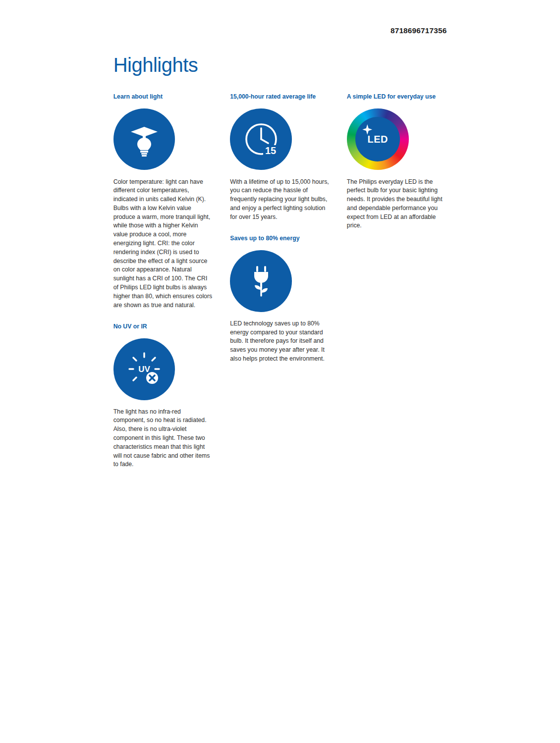8718696717356
Highlights
Learn about light
Color temperature: light can have different color temperatures, indicated in units called Kelvin (K). Bulbs with a low Kelvin value produce a warm, more tranquil light, while those with a higher Kelvin value produce a cool, more energizing light. CRI: the color rendering index (CRI) is used to describe the effect of a light source on color appearance. Natural sunlight has a CRI of 100. The CRI of Philips LED light bulbs is always higher than 80, which ensures colors are shown as true and natural.
No UV or IR
UV
The light has no infra-red component, so no heat is radiated. Also, there is no ultra-violet component in this light. These two characteristics mean that this light will not cause fabric and other items to fade.
15,000-hour rated average life
15
With a lifetime of up to 15,000 hours, you can reduce the hassle of frequently replacing your light bulbs, and enjoy a perfect lighting solution for over 15 years.
Saves up to 80% energy
LED technology saves up to 80% energy compared to your standard bulb. It therefore pays for itself and saves you money year after year. It also helps protect the environment.
A simple LED for everyday use
LED
The Philips everyday LED is the perfect bulb for your basic lighting needs. It provides the beautiful light and dependable performance you expect from LED at an affordable price.